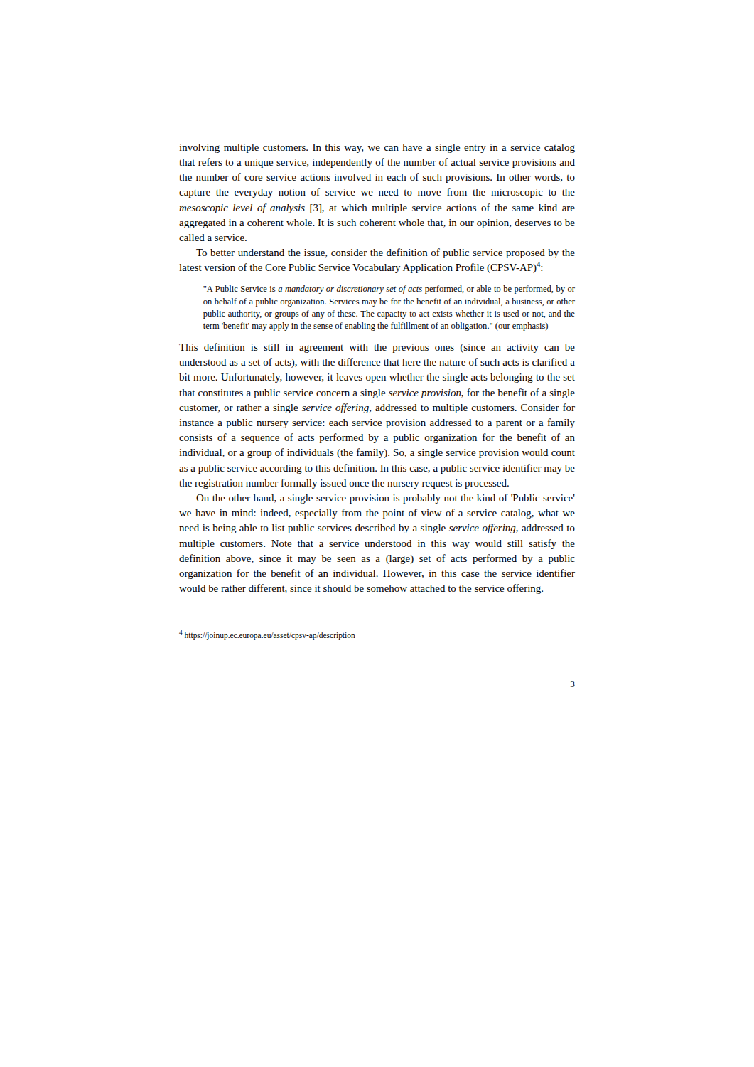involving multiple customers. In this way, we can have a single entry in a service catalog that refers to a unique service, independently of the number of actual service provisions and the number of core service actions involved in each of such provisions. In other words, to capture the everyday notion of service we need to move from the microscopic to the mesoscopic level of analysis [3], at which multiple service actions of the same kind are aggregated in a coherent whole. It is such coherent whole that, in our opinion, deserves to be called a service.
To better understand the issue, consider the definition of public service proposed by the latest version of the Core Public Service Vocabulary Application Profile (CPSV-AP)4:
"A Public Service is a mandatory or discretionary set of acts performed, or able to be performed, by or on behalf of a public organization. Services may be for the benefit of an individual, a business, or other public authority, or groups of any of these. The capacity to act exists whether it is used or not, and the term 'benefit' may apply in the sense of enabling the fulfillment of an obligation." (our emphasis)
This definition is still in agreement with the previous ones (since an activity can be understood as a set of acts), with the difference that here the nature of such acts is clarified a bit more. Unfortunately, however, it leaves open whether the single acts belonging to the set that constitutes a public service concern a single service provision, for the benefit of a single customer, or rather a single service offering, addressed to multiple customers. Consider for instance a public nursery service: each service provision addressed to a parent or a family consists of a sequence of acts performed by a public organization for the benefit of an individual, or a group of individuals (the family). So, a single service provision would count as a public service according to this definition. In this case, a public service identifier may be the registration number formally issued once the nursery request is processed.
On the other hand, a single service provision is probably not the kind of 'Public service' we have in mind: indeed, especially from the point of view of a service catalog, what we need is being able to list public services described by a single service offering, addressed to multiple customers. Note that a service understood in this way would still satisfy the definition above, since it may be seen as a (large) set of acts performed by a public organization for the benefit of an individual. However, in this case the service identifier would be rather different, since it should be somehow attached to the service offering.
4 https://joinup.ec.europa.eu/asset/cpsv-ap/description
3